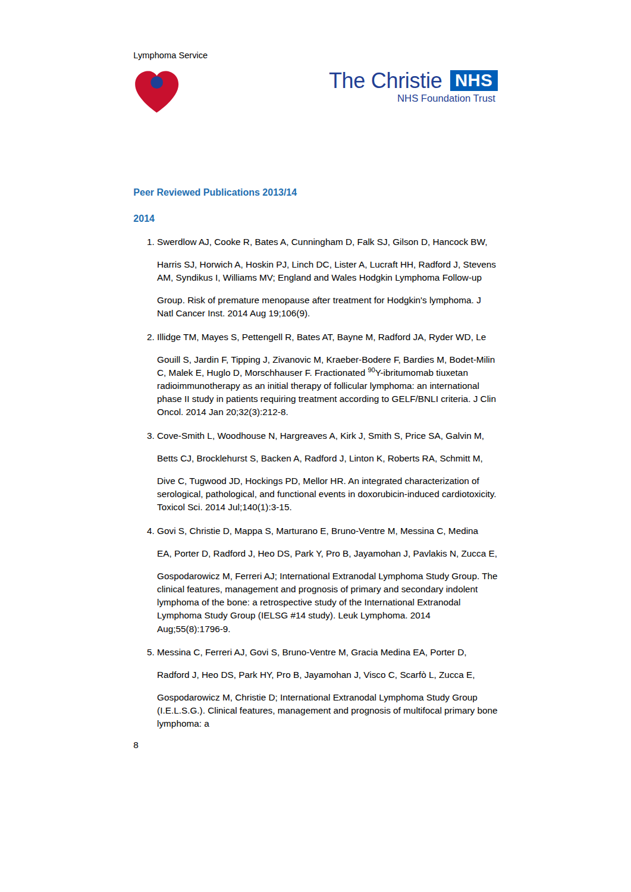Lymphoma Service
The Christie NHS
NHS Foundation Trust
Peer Reviewed Publications 2013/14
2014
Swerdlow AJ, Cooke R, Bates A, Cunningham D, Falk SJ, Gilson D, Hancock BW,
Harris SJ, Horwich A, Hoskin PJ, Linch DC, Lister A, Lucraft HH, Radford J, Stevens AM, Syndikus I, Williams MV; England and Wales Hodgkin Lymphoma Follow-up
Group. Risk of premature menopause after treatment for Hodgkin's lymphoma. J Natl Cancer Inst. 2014 Aug 19;106(9).
Illidge TM, Mayes S, Pettengell R, Bates AT, Bayne M, Radford JA, Ryder WD, Le
Gouill S, Jardin F, Tipping J, Zivanovic M, Kraeber-Bodere F, Bardies M, Bodet-Milin C, Malek E, Huglo D, Morschhauser F. Fractionated 90Y-ibritumomab tiuxetan radioimmunotherapy as an initial therapy of follicular lymphoma: an international phase II study in patients requiring treatment according to GELF/BNLI criteria. J Clin Oncol. 2014 Jan 20;32(3):212-8.
Cove-Smith L, Woodhouse N, Hargreaves A, Kirk J, Smith S, Price SA, Galvin M,
Betts CJ, Brocklehurst S, Backen A, Radford J, Linton K, Roberts RA, Schmitt M,
Dive C, Tugwood JD, Hockings PD, Mellor HR. An integrated characterization of serological, pathological, and functional events in doxorubicin-induced cardiotoxicity. Toxicol Sci. 2014 Jul;140(1):3-15.
Govi S, Christie D, Mappa S, Marturano E, Bruno-Ventre M, Messina C, Medina
EA, Porter D, Radford J, Heo DS, Park Y, Pro B, Jayamohan J, Pavlakis N, Zucca E,
Gospodarowicz M, Ferreri AJ; International Extranodal Lymphoma Study Group. The clinical features, management and prognosis of primary and secondary indolent lymphoma of the bone: a retrospective study of the International Extranodal Lymphoma Study Group (IELSG #14 study). Leuk Lymphoma. 2014 Aug;55(8):1796-9.
Messina C, Ferreri AJ, Govi S, Bruno-Ventre M, Gracia Medina EA, Porter D,
Radford J, Heo DS, Park HY, Pro B, Jayamohan J, Visco C, Scarfò L, Zucca E,
Gospodarowicz M, Christie D; International Extranodal Lymphoma Study Group (I.E.L.S.G.). Clinical features, management and prognosis of multifocal primary bone lymphoma: a
8